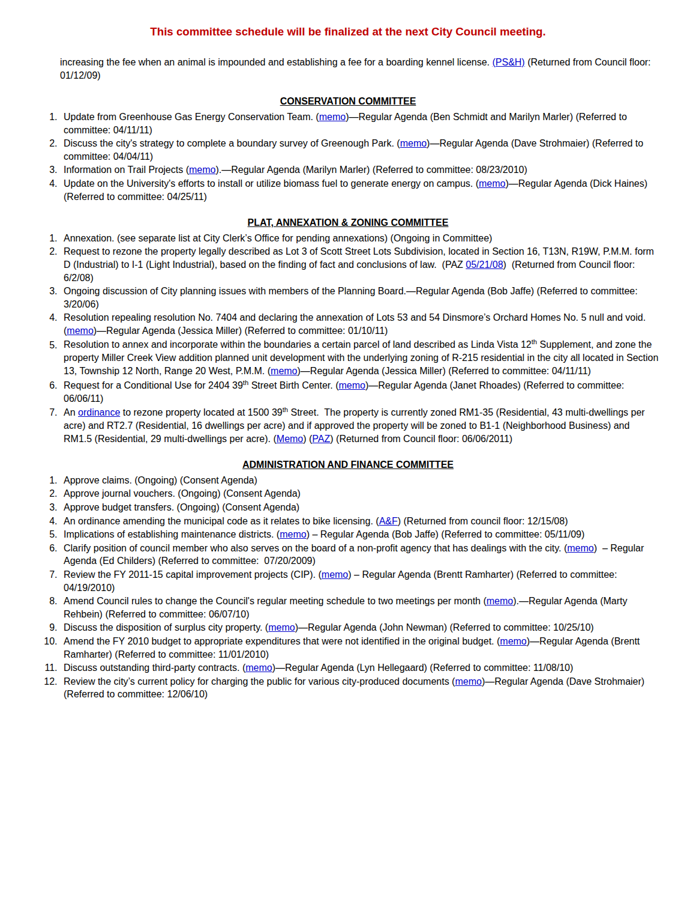This committee schedule will be finalized at the next City Council meeting.
increasing the fee when an animal is impounded and establishing a fee for a boarding kennel license. (PS&H) (Returned from Council floor: 01/12/09)
CONSERVATION COMMITTEE
Update from Greenhouse Gas Energy Conservation Team. (memo)—Regular Agenda (Ben Schmidt and Marilyn Marler) (Referred to committee: 04/11/11)
Discuss the city's strategy to complete a boundary survey of Greenough Park. (memo)—Regular Agenda (Dave Strohmaier) (Referred to committee: 04/04/11)
Information on Trail Projects (memo).—Regular Agenda (Marilyn Marler) (Referred to committee: 08/23/2010)
Update on the University's efforts to install or utilize biomass fuel to generate energy on campus. (memo)—Regular Agenda (Dick Haines) (Referred to committee: 04/25/11)
PLAT, ANNEXATION & ZONING COMMITTEE
Annexation. (see separate list at City Clerk’s Office for pending annexations) (Ongoing in Committee)
Request to rezone the property legally described as Lot 3 of Scott Street Lots Subdivision, located in Section 16, T13N, R19W, P.M.M. form D (Industrial) to I-1 (Light Industrial), based on the finding of fact and conclusions of law. (PAZ 05/21/08) (Returned from Council floor: 6/2/08)
Ongoing discussion of City planning issues with members of the Planning Board.—Regular Agenda (Bob Jaffe) (Referred to committee: 3/20/06)
Resolution repealing resolution No. 7404 and declaring the annexation of Lots 53 and 54 Dinsmore’s Orchard Homes No. 5 null and void. (memo)—Regular Agenda (Jessica Miller) (Referred to committee: 01/10/11)
Resolution to annex and incorporate within the boundaries a certain parcel of land described as Linda Vista 12th Supplement, and zone the property Miller Creek View addition planned unit development with the underlying zoning of R-215 residential in the city all located in Section 13, Township 12 North, Range 20 West, P.M.M. (memo)—Regular Agenda (Jessica Miller) (Referred to committee: 04/11/11)
Request for a Conditional Use for 2404 39th Street Birth Center. (memo)—Regular Agenda (Janet Rhoades) (Referred to committee: 06/06/11)
An ordinance to rezone property located at 1500 39th Street. The property is currently zoned RM1-35 (Residential, 43 multi-dwellings per acre) and RT2.7 (Residential, 16 dwellings per acre) and if approved the property will be zoned to B1-1 (Neighborhood Business) and RM1.5 (Residential, 29 multi-dwellings per acre). (Memo) (PAZ) (Returned from Council floor: 06/06/2011)
ADMINISTRATION AND FINANCE COMMITTEE
Approve claims. (Ongoing) (Consent Agenda)
Approve journal vouchers. (Ongoing) (Consent Agenda)
Approve budget transfers. (Ongoing) (Consent Agenda)
An ordinance amending the municipal code as it relates to bike licensing. (A&F) (Returned from council floor: 12/15/08)
Implications of establishing maintenance districts. (memo) – Regular Agenda (Bob Jaffe) (Referred to committee: 05/11/09)
Clarify position of council member who also serves on the board of a non-profit agency that has dealings with the city. (memo) – Regular Agenda (Ed Childers) (Referred to committee: 07/20/2009)
Review the FY 2011-15 capital improvement projects (CIP). (memo) – Regular Agenda (Brentt Ramharter) (Referred to committee: 04/19/2010)
Amend Council rules to change the Council's regular meeting schedule to two meetings per month (memo).—Regular Agenda (Marty Rehbein) (Referred to committee: 06/07/10)
Discuss the disposition of surplus city property. (memo)—Regular Agenda (John Newman) (Referred to committee: 10/25/10)
Amend the FY 2010 budget to appropriate expenditures that were not identified in the original budget. (memo)—Regular Agenda (Brentt Ramharter) (Referred to committee: 11/01/2010)
Discuss outstanding third-party contracts. (memo)—Regular Agenda (Lyn Hellegaard) (Referred to committee: 11/08/10)
Review the city’s current policy for charging the public for various city-produced documents (memo)—Regular Agenda (Dave Strohmaier) (Referred to committee: 12/06/10)